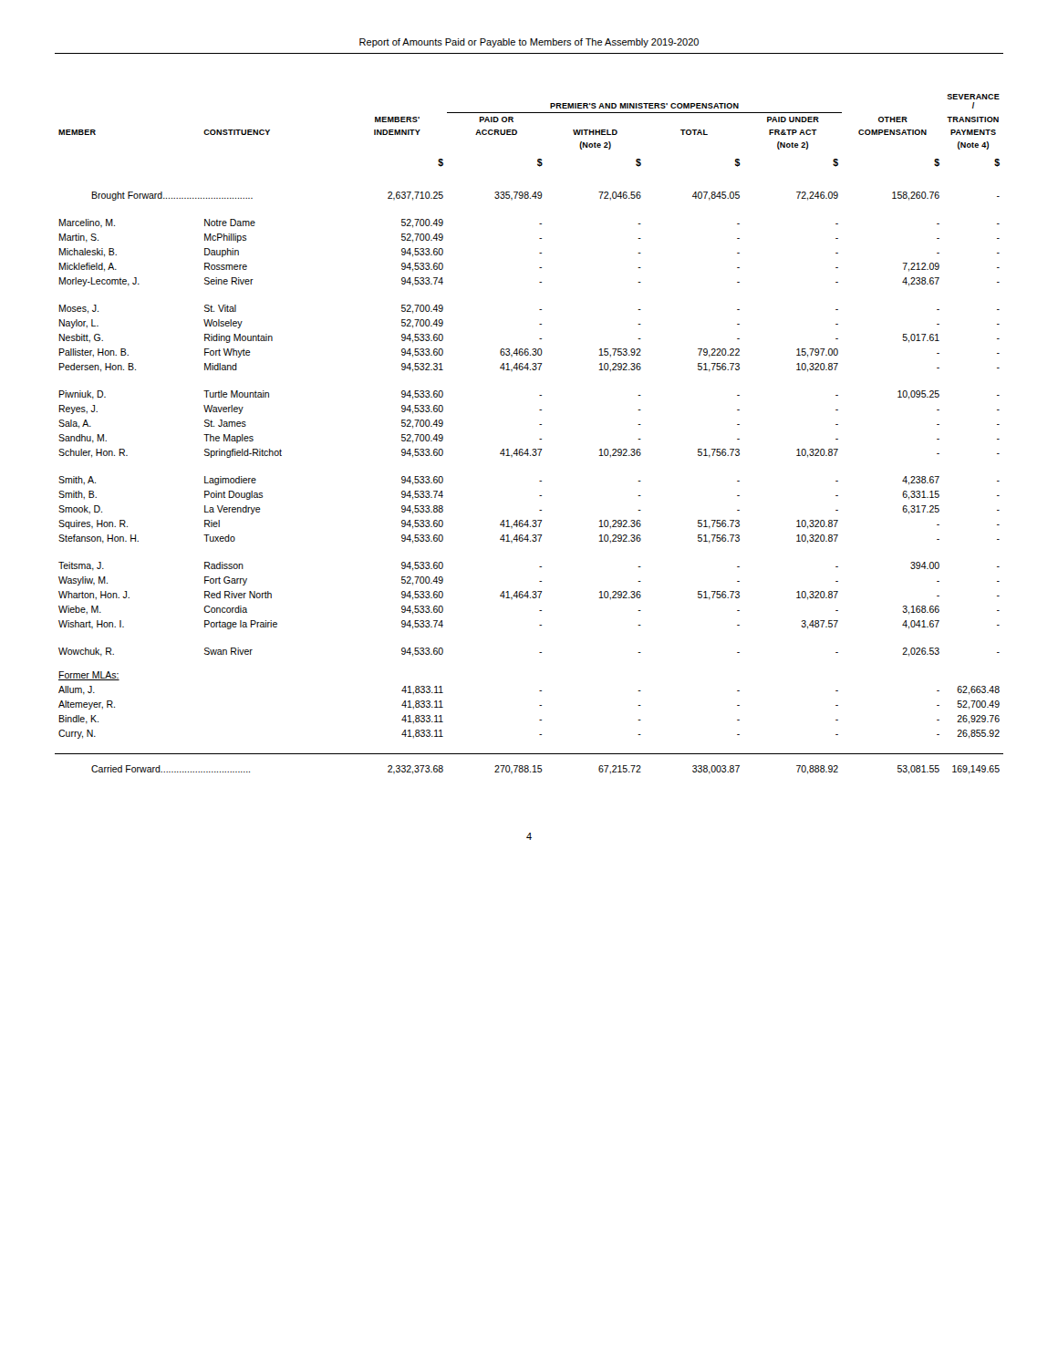Report of Amounts Paid or Payable to Members of The Assembly 2019-2020
| | | | PREMIER'S AND MINISTERS' COMPENSATION | | SEVERANCE / |
| --- | --- | --- | --- | --- | --- |
| | | MEMBERS' | PAID OR | | | PAID UNDER | OTHER | TRANSITION |
| MEMBER | CONSTITUENCY | INDEMNITY | ACCRUED | WITHHELD | TOTAL | FR&TP ACT | COMPENSATION | PAYMENTS |
| | | | | (Note 2) | | (Note 2) | | (Note 4) |
| | | $ | $ | $ | $ | $ | $ | $ |
| Brought Forward.................................. | 2,637,710.25 | 335,798.49 | 72,046.56 | 407,845.05 | 72,246.09 | 158,260.76 | - |
| Marcelino, M. | Notre Dame | 52,700.49 | - | - | - | - | - | - |
| Martin, S. | McPhillips | 52,700.49 | - | - | - | - | - | - |
| Michaleski, B. | Dauphin | 94,533.60 | - | - | - | - | - | - |
| Micklefield, A. | Rossmere | 94,533.60 | - | - | - | - | 7,212.09 | - |
| Morley-Lecomte, J. | Seine River | 94,533.74 | - | - | - | - | 4,238.67 | - |
| Moses, J. | St. Vital | 52,700.49 | - | - | - | - | - | - |
| Naylor, L. | Wolseley | 52,700.49 | - | - | - | - | - | - |
| Nesbitt, G. | Riding Mountain | 94,533.60 | - | - | - | - | 5,017.61 | - |
| Pallister, Hon. B. | Fort Whyte | 94,533.60 | 63,466.30 | 15,753.92 | 79,220.22 | 15,797.00 | - | - |
| Pedersen, Hon. B. | Midland | 94,532.31 | 41,464.37 | 10,292.36 | 51,756.73 | 10,320.87 | - | - |
| Piwniuk, D. | Turtle Mountain | 94,533.60 | - | - | - | - | 10,095.25 | - |
| Reyes, J. | Waverley | 94,533.60 | - | - | - | - | - | - |
| Sala, A. | St. James | 52,700.49 | - | - | - | - | - | - |
| Sandhu, M. | The Maples | 52,700.49 | - | - | - | - | - | - |
| Schuler, Hon. R. | Springfield-Ritchot | 94,533.60 | 41,464.37 | 10,292.36 | 51,756.73 | 10,320.87 | - | - |
| Smith, A. | Lagimodiere | 94,533.60 | - | - | - | - | 4,238.67 | - |
| Smith, B. | Point Douglas | 94,533.74 | - | - | - | - | 6,331.15 | - |
| Smook, D. | La Verendrye | 94,533.88 | - | - | - | - | 6,317.25 | - |
| Squires, Hon. R. | Riel | 94,533.60 | 41,464.37 | 10,292.36 | 51,756.73 | 10,320.87 | - | - |
| Stefanson, Hon. H. | Tuxedo | 94,533.60 | 41,464.37 | 10,292.36 | 51,756.73 | 10,320.87 | - | - |
| Teitsma, J. | Radisson | 94,533.60 | - | - | - | - | 394.00 | - |
| Wasyliw, M. | Fort Garry | 52,700.49 | - | - | - | - | - | - |
| Wharton, Hon. J. | Red River North | 94,533.60 | 41,464.37 | 10,292.36 | 51,756.73 | 10,320.87 | - | - |
| Wiebe, M. | Concordia | 94,533.60 | - | - | - | - | 3,168.66 | - |
| Wishart, Hon. I. | Portage la Prairie | 94,533.74 | - | - | - | 3,487.57 | 4,041.67 | - |
| Wowchuk, R. | Swan River | 94,533.60 | - | - | - | - | 2,026.53 | - |
| Former MLAs: | |
| Allum, J. | | 41,833.11 | - | - | - | - | - | 62,663.48 |
| Altemeyer, R. | | 41,833.11 | - | - | - | - | - | 52,700.49 |
| Bindle, K. | | 41,833.11 | - | - | - | - | - | 26,929.76 |
| Curry, N. | | 41,833.11 | - | - | - | - | - | 26,855.92 |
| Carried Forward.................................. | 2,332,373.68 | 270,788.15 | 67,215.72 | 338,003.87 | 70,888.92 | 53,081.55 | 169,149.65 |
4